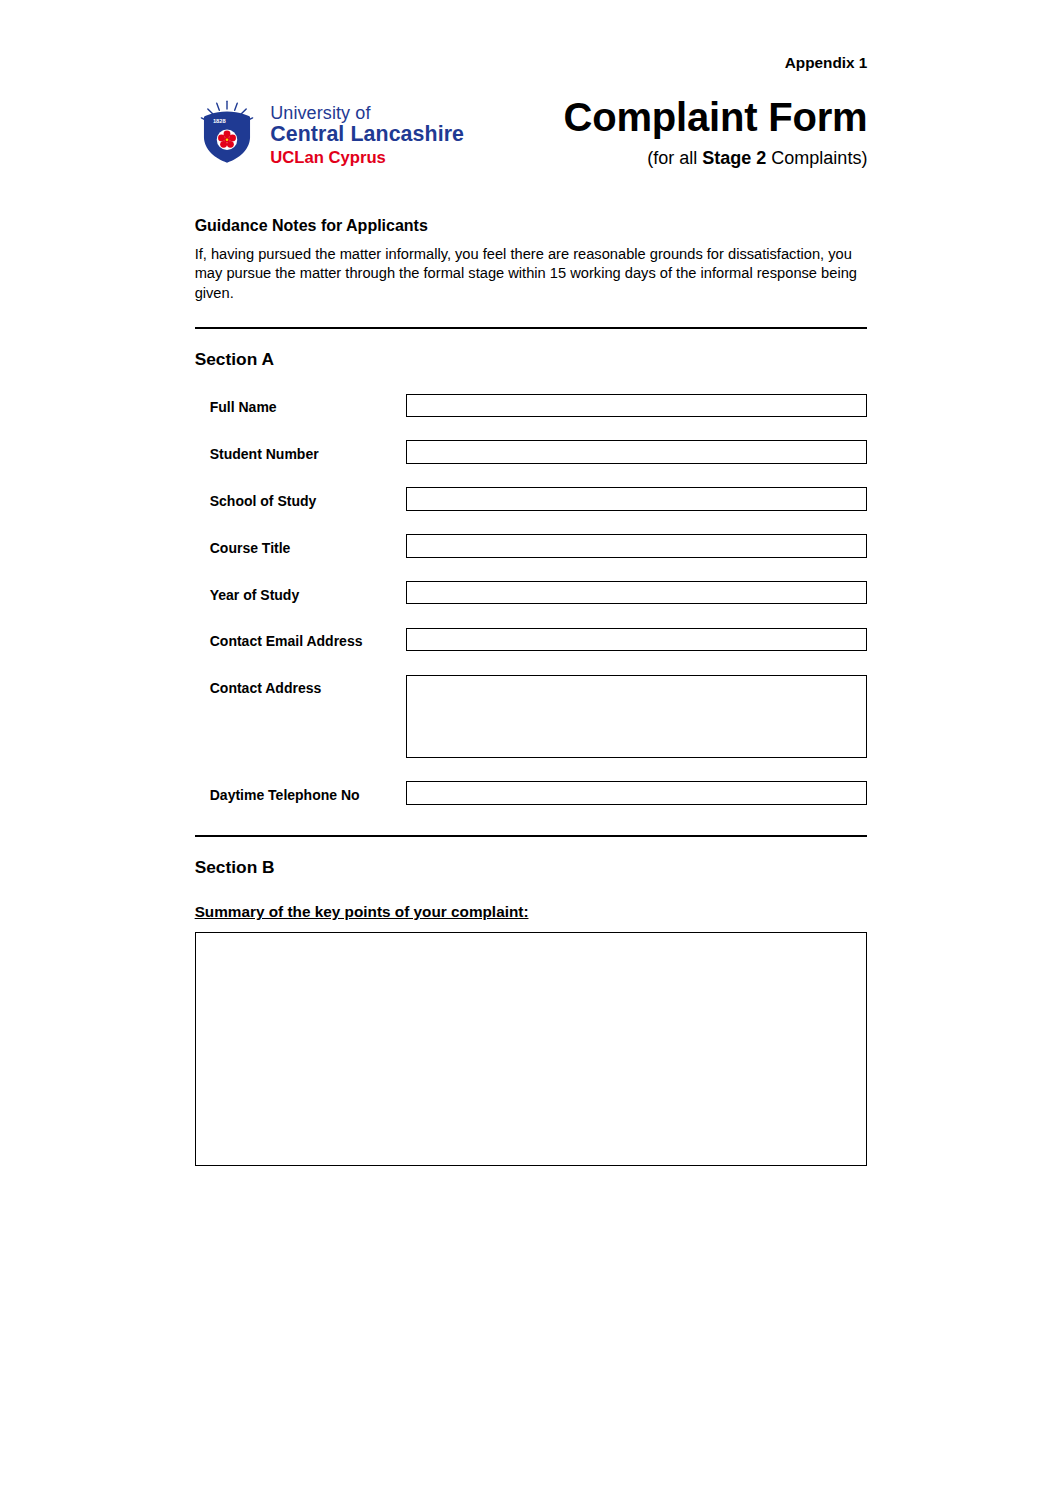Appendix 1
1828
University of
Central Lancashire
UCLan Cyprus
Complaint Form
(for all Stage 2 Complaints)
Guidance Notes for Applicants
If, having pursued the matter informally, you feel there are reasonable grounds for dissatisfaction, you may pursue the matter through the formal stage within 15 working days of the informal response being given.
Section A
Full Name
Student Number
School of Study
Course Title
Year of Study
Contact Email Address
Contact Address
Daytime Telephone No
Section B
Summary of the key points of your complaint: